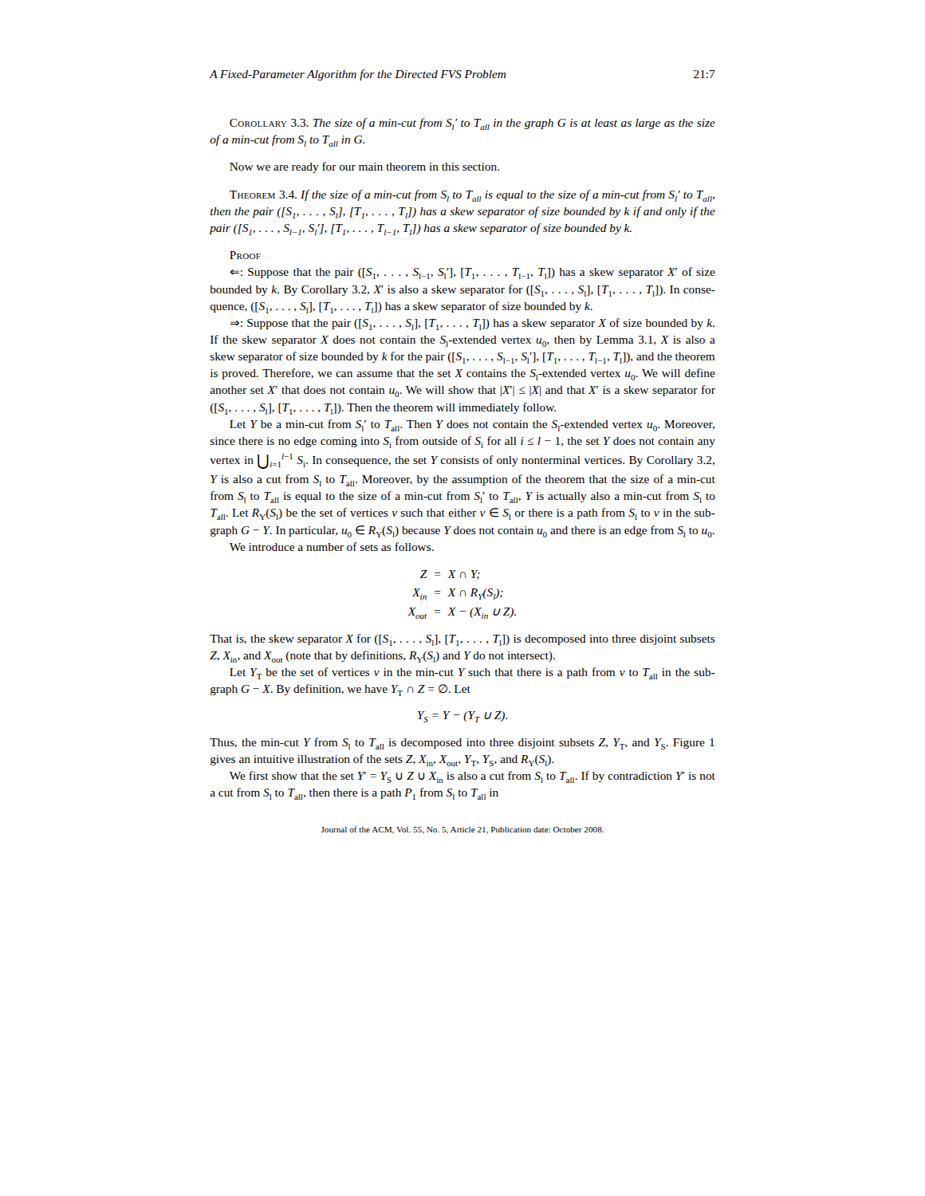A Fixed-Parameter Algorithm for the Directed FVS Problem 21:7
Corollary 3.3. The size of a min-cut from Sl′ to Tall in the graph G is at least as large as the size of a min-cut from Sl to Tall in G.
Now we are ready for our main theorem in this section.
Theorem 3.4. If the size of a min-cut from Sl to Tall is equal to the size of a min-cut from Sl′ to Tall, then the pair ([S1, . . . , Sl], [T1, . . . , Tl]) has a skew separator of size bounded by k if and only if the pair ([S1, . . . , Sl−1, Sl′], [T1, . . . , Tl−1, Tl]) has a skew separator of size bounded by k.
Proof
⇐: Suppose that the pair ([S1, . . . , Sl−1, Sl′], [T1, . . . , Tl−1, Tl]) has a skew separator X′ of size bounded by k. By Corollary 3.2, X′ is also a skew separator for ([S1, . . . , Sl], [T1, . . . , Tl]). In consequence, ([S1, . . . , Sl], [T1, . . . , Tl]) has a skew separator of size bounded by k.
⇒: Suppose that the pair ([S1, . . . , Sl], [T1, . . . , Tl]) has a skew separator X of size bounded by k. If the skew separator X does not contain the Sl-extended vertex u0, then by Lemma 3.1, X is also a skew separator of size bounded by k for the pair ([S1, . . . , Sl−1, Sl′], [T1, . . . , Tl−1, Tl]), and the theorem is proved. Therefore, we can assume that the set X contains the Sl-extended vertex u0. We will define another set X′ that does not contain u0. We will show that |X′| ≤ |X| and that X′ is a skew separator for ([S1, . . . , Sl], [T1, . . . , Tl]). Then the theorem will immediately follow.
Let Y be a min-cut from Sl′ to Tall. Then Y does not contain the Sl-extended vertex u0. Moreover, since there is no edge coming into Si from outside of Si for all i ≤ l − 1, the set Y does not contain any vertex in ⋃i=1 l−1 Si. In consequence, the set Y consists of only nonterminal vertices. By Corollary 3.2, Y is also a cut from Sl to Tall. Moreover, by the assumption of the theorem that the size of a min-cut from Sl to Tall is equal to the size of a min-cut from Sl′ to Tall, Y is actually also a min-cut from Sl to Tall. Let RY(Sl) be the set of vertices v such that either v ∈ Sl or there is a path from Sl to v in the subgraph G − Y. In particular, u0 ∈ RY(Sl) because Y does not contain u0 and there is an edge from Sl to u0.
We introduce a number of sets as follows.
| Z | = | X ∩ Y; |
| X in | = | X ∩ R Y (S l ); |
| X out | = | X − (X in ∪ Z). |
That is, the skew separator X for ([S1, . . . , Sl], [T1, . . . , Tl]) is decomposed into three disjoint subsets Z, Xin, and Xout (note that by definitions, RY(Sl) and Y do not intersect).
Let YT be the set of vertices v in the min-cut Y such that there is a path from v to Tall in the subgraph G − X. By definition, we have YT ∩ Z = ∅. Let
YS = Y − (YT ∪ Z).
Thus, the min-cut Y from Sl to Tall is decomposed into three disjoint subsets Z, YT, and YS. Figure 1 gives an intuitive illustration of the sets Z, Xin, Xout, YT, YS, and RY(Sl).
We first show that the set Y′ = YS ∪ Z ∪ Xin is also a cut from Sl to Tall. If by contradiction Y′ is not a cut from Sl to Tall, then there is a path P1 from Sl to Tall in
Journal of the ACM, Vol. 55, No. 5, Article 21, Publication date: October 2008.